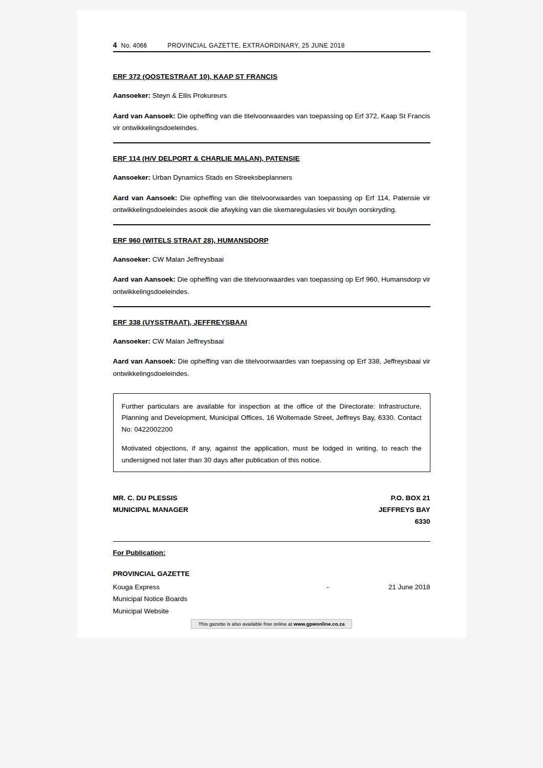4 No. 4066 PROVINCIAL GAZETTE, EXTRAORDINARY, 25 JUNE 2018
ERF 372 (OOSTESTRAAT 10), KAAP ST FRANCIS
Aansoeker: Steyn & Ellis Prokureurs
Aard van Aansoek: Die opheffing van die titelvoorwaardes van toepassing op Erf 372, Kaap St Francis vir ontwikkelingsdoeleindes.
ERF 114 (H/V DELPORT & CHARLIE MALAN), PATENSIE
Aansoeker: Urban Dynamics Stads en Streeksbeplanners
Aard van Aansoek: Die opheffing van die titelvoorwaardes van toepassing op Erf 114, Patensie vir ontwikkelingsdoeleindes asook die afwyking van die skemaregulasies vir boulyn oorskryding.
ERF 960 (WITELS STRAAT 28), HUMANSDORP
Aansoeker: CW Malan Jeffreysbaai
Aard van Aansoek: Die opheffing van die titelvoorwaardes van toepassing op Erf 960, Humansdorp vir ontwikkelingsdoeleindes.
ERF 338 (UYSSTRAAT), JEFFREYSBAAI
Aansoeker: CW Malan Jeffreysbaai
Aard van Aansoek: Die opheffing van die titelvoorwaardes van toepassing op Erf 338, Jeffreysbaai vir ontwikkelingsdoeleindes.
Further particulars are available for inspection at the office of the Directorate: Infrastructure, Planning and Development, Municipal Offices, 16 Woltemade Street, Jeffreys Bay, 6330. Contact No: 0422002200
Motivated objections, if any, against the application, must be lodged in writing, to reach the undersigned not later than 30 days after publication of this notice.
MR. C. DU PLESSIS
MUNICIPAL MANAGER
P.O. BOX 21
JEFFREYS BAY
6330
For Publication:
PROVINCIAL GAZETTE
Kouga Express - 21 June 2018
Municipal Notice Boards
Municipal Website
This gazette is also available free online at www.gpwonline.co.za